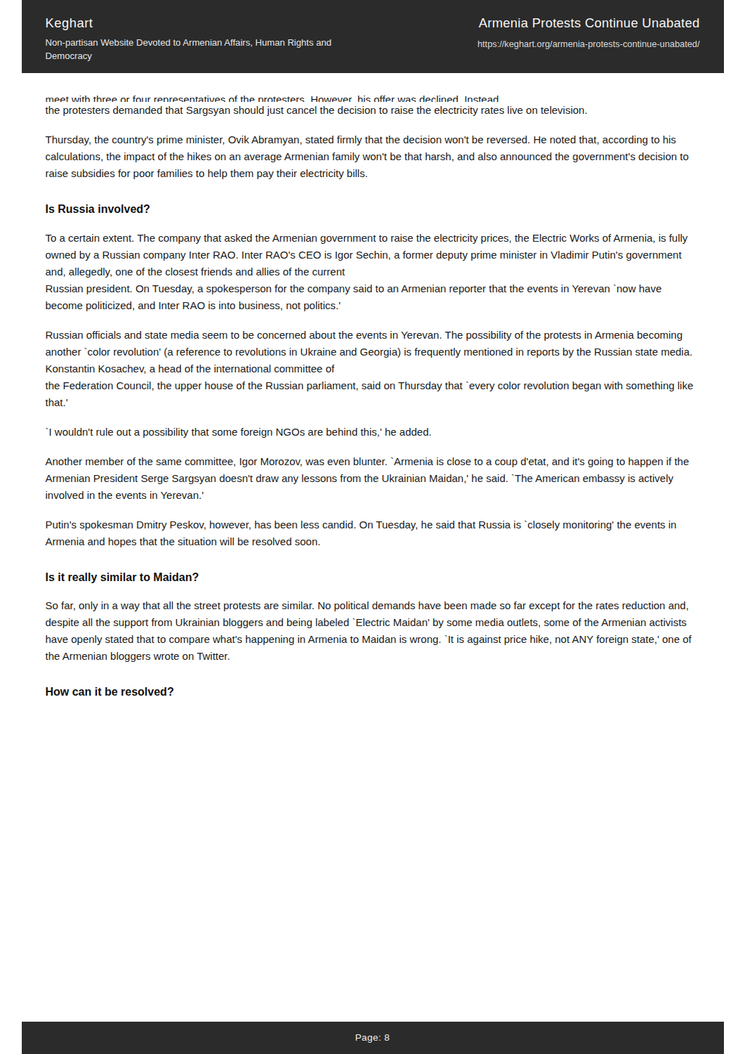Keghart
Non-partisan Website Devoted to Armenian Affairs, Human Rights and Democracy
Armenia Protests Continue Unabated
https://keghart.org/armenia-protests-continue-unabated/
meet with three or four representatives of the protesters. However, his offer was declined. Instead,
the protesters demanded that Sargsyan should just cancel the decision to raise the electricity rates live on television.
Thursday, the country's prime minister, Ovik Abramyan, stated firmly that the decision won't be reversed. He noted that, according to his calculations, the impact of the hikes on an average Armenian family won't be that harsh, and also announced the government's decision to raise subsidies for poor families to help them pay their electricity bills.
Is Russia involved?
To a certain extent. The company that asked the Armenian government to raise the electricity prices, the Electric Works of Armenia, is fully owned by a Russian company Inter RAO. Inter RAO's CEO is Igor Sechin, a former deputy prime minister in Vladimir Putin's government and, allegedly, one of the closest friends and allies of the current
Russian president. On Tuesday, a spokesperson for the company said to an Armenian reporter that the events in Yerevan `now have become politicized, and Inter RAO is into business, not politics.'
Russian officials and state media seem to be concerned about the events in Yerevan. The possibility of the protests in Armenia becoming another `color revolution' (a reference to revolutions in Ukraine and Georgia) is frequently mentioned in reports by the Russian state media. Konstantin Kosachev, a head of the international committee of
the Federation Council, the upper house of the Russian parliament, said on Thursday that `every color revolution began with something like that.'
`I wouldn't rule out a possibility that some foreign NGOs are behind this,' he added.
Another member of the same committee, Igor Morozov, was even blunter. `Armenia is close to a coup d'etat, and it's going to happen if the Armenian President Serge Sargsyan doesn't draw any lessons from the Ukrainian Maidan,' he said. `The American embassy is actively involved in the events in Yerevan.'
Putin's spokesman Dmitry Peskov, however, has been less candid. On Tuesday, he said that Russia is `closely monitoring' the events in Armenia and hopes that the situation will be resolved soon.
Is it really similar to Maidan?
So far, only in a way that all the street protests are similar. No political demands have been made so far except for the rates reduction and, despite all the support from Ukrainian bloggers and being labeled `Electric Maidan' by some media outlets, some of the Armenian activists have openly stated that to compare what's happening in Armenia to Maidan is wrong. `It is against price hike, not ANY foreign state,' one of the Armenian bloggers wrote on Twitter.
How can it be resolved?
Page: 8